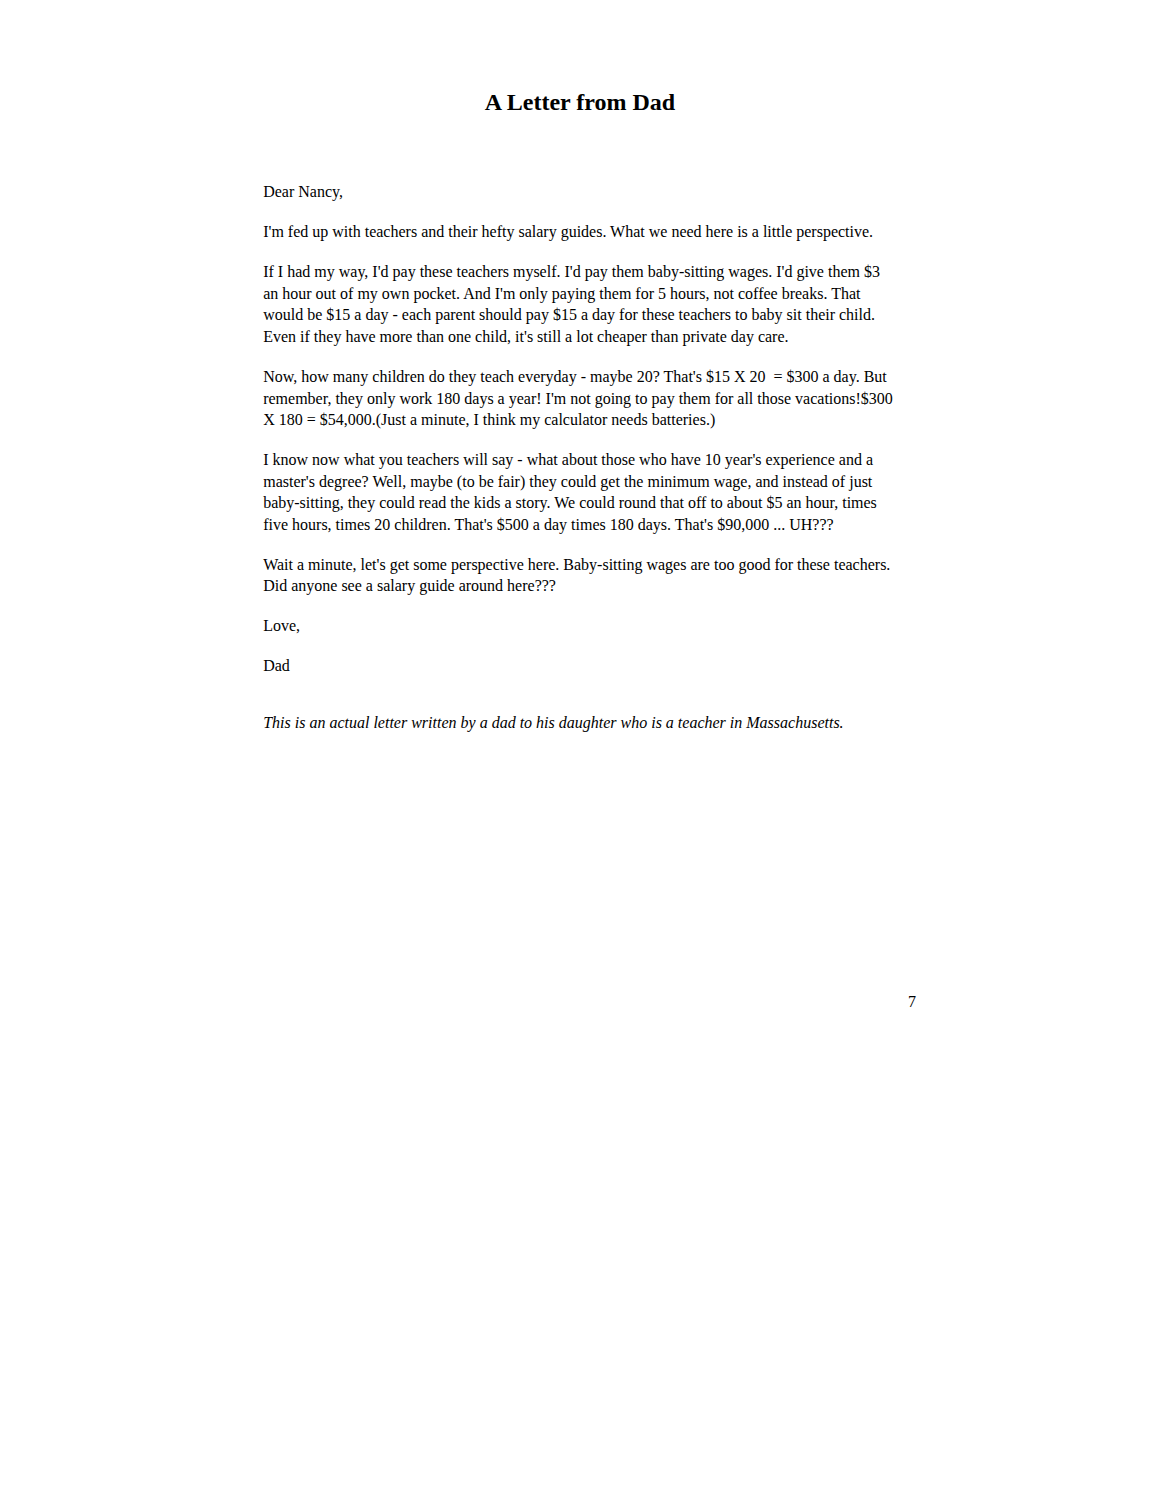A Letter from Dad
Dear Nancy,
I'm fed up with teachers and their hefty salary guides. What we need here is a little perspective.
If I had my way, I'd pay these teachers myself. I'd pay them baby-sitting wages. I'd give them $3 an hour out of my own pocket. And I'm only paying them for 5 hours, not coffee breaks. That would be $15 a day - each parent should pay $15 a day for these teachers to baby sit their child. Even if they have more than one child, it's still a lot cheaper than private day care.
Now, how many children do they teach everyday - maybe 20? That's $15 X 20 = $300 a day. But remember, they only work 180 days a year! I'm not going to pay them for all those vacations!$300 X 180 = $54,000.(Just a minute, I think my calculator needs batteries.)
I know now what you teachers will say - what about those who have 10 year's experience and a master's degree? Well, maybe (to be fair) they could get the minimum wage, and instead of just baby-sitting, they could read the kids a story. We could round that off to about $5 an hour, times five hours, times 20 children. That's $500 a day times 180 days. That's $90,000 ... UH???
Wait a minute, let's get some perspective here. Baby-sitting wages are too good for these teachers. Did anyone see a salary guide around here???
Love,
Dad
This is an actual letter written by a dad to his daughter who is a teacher in Massachusetts.
7